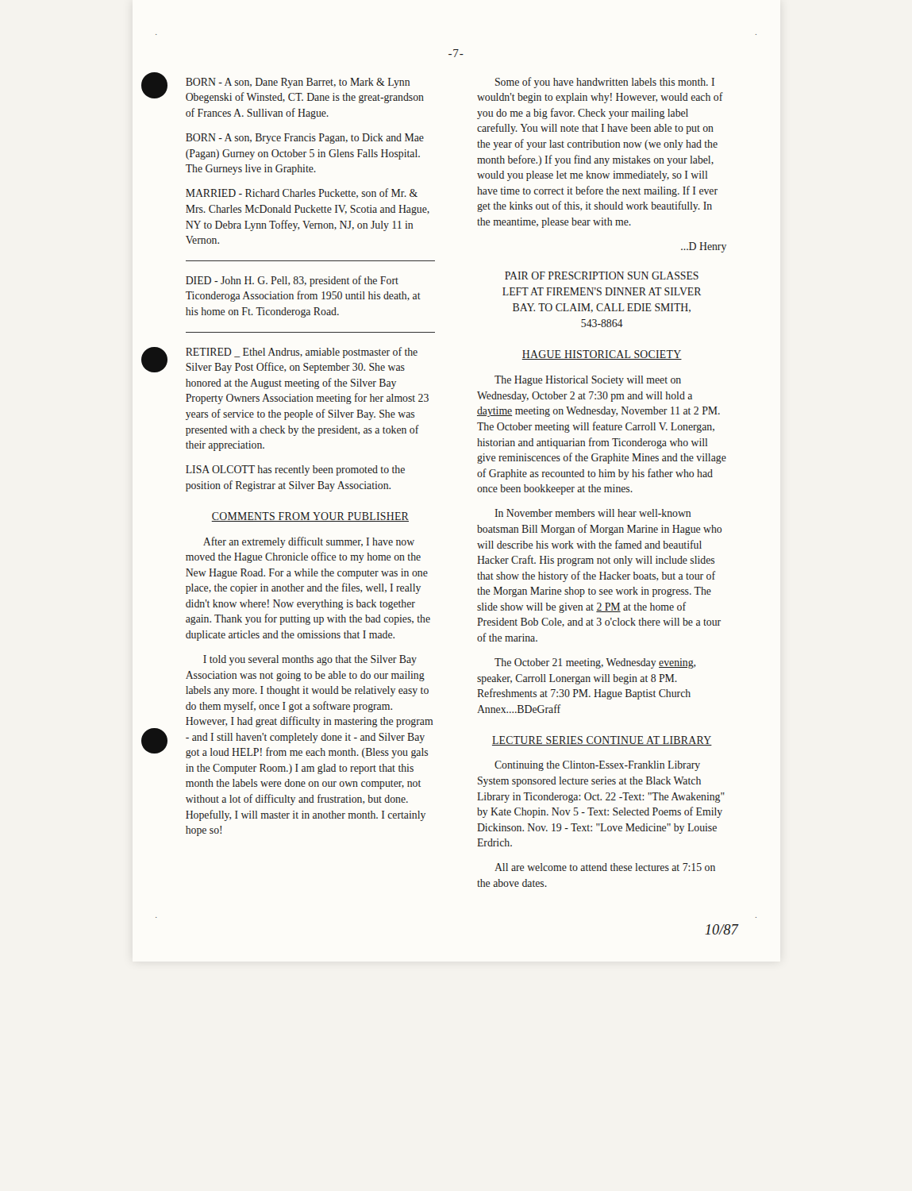. . . .
-7-
BORN - A son, Dane Ryan Barret, to Mark & Lynn Obegenski of Winsted, CT. Dane is the great-grandson of Frances A. Sullivan of Hague.
BORN - A son, Bryce Francis Pagan, to Dick and Mae (Pagan) Gurney on October 5 in Glens Falls Hospital. The Gurneys live in Graphite.
MARRIED - Richard Charles Puckette, son of Mr. & Mrs. Charles McDonald Puckette IV, Scotia and Hague, NY to Debra Lynn Toffey, Vernon, NJ, on July 11 in Vernon.
DIED - John H. G. Pell, 83, president of the Fort Ticonderoga Association from 1950 until his death, at his home on Ft. Ticonderoga Road.
RETIRED _ Ethel Andrus, amiable postmaster of the Silver Bay Post Office, on September 30. She was honored at the August meeting of the Silver Bay Property Owners Association meeting for her almost 23 years of service to the people of Silver Bay. She was presented with a check by the president, as a token of their appreciation.
LISA OLCOTT has recently been promoted to the position of Registrar at Silver Bay Association.
COMMENTS FROM YOUR PUBLISHER
After an extremely difficult summer, I have now moved the Hague Chronicle office to my home on the New Hague Road. For a while the computer was in one place, the copier in another and the files, well, I really didn't know where! Now everything is back together again. Thank you for putting up with the bad copies, the duplicate articles and the omissions that I made.
I told you several months ago that the Silver Bay Association was not going to be able to do our mailing labels any more. I thought it would be relatively easy to do them myself, once I got a software program. However, I had great difficulty in mastering the program - and I still haven't completely done it - and Silver Bay got a loud HELP! from me each month. (Bless you gals in the Computer Room.) I am glad to report that this month the labels were done on our own computer, not without a lot of difficulty and frustration, but done. Hopefully, I will master it in another month. I certainly hope so!
Some of you have handwritten labels this month. I wouldn't begin to explain why! However, would each of you do me a big favor. Check your mailing label carefully. You will note that I have been able to put on the year of your last contribution now (we only had the month before.) If you find any mistakes on your label, would you please let me know immediately, so I will have time to correct it before the next mailing. If I ever get the kinks out of this, it should work beautifully. In the meantime, please bear with me.
...D Henry
PAIR OF PRESCRIPTION SUN GLASSES
LEFT AT FIREMEN'S DINNER AT SILVER
BAY. TO CLAIM, CALL EDIE SMITH,
543-8864
HAGUE HISTORICAL SOCIETY
The Hague Historical Society will meet on Wednesday, October 2 at 7:30 pm and will hold a daytime meeting on Wednesday, November 11 at 2 PM. The October meeting will feature Carroll V. Lonergan, historian and antiquarian from Ticonderoga who will give reminiscences of the Graphite Mines and the village of Graphite as recounted to him by his father who had once been bookkeeper at the mines.
In November members will hear well-known boatsman Bill Morgan of Morgan Marine in Hague who will describe his work with the famed and beautiful Hacker Craft. His program not only will include slides that show the history of the Hacker boats, but a tour of the Morgan Marine shop to see work in progress. The slide show will be given at 2 PM at the home of President Bob Cole, and at 3 o'clock there will be a tour of the marina.
The October 21 meeting, Wednesday evening, speaker, Carroll Lonergan will begin at 8 PM. Refreshments at 7:30 PM. Hague Baptist Church Annex....BDeGraff
LECTURE SERIES CONTINUE AT LIBRARY
Continuing the Clinton-Essex-Franklin Library System sponsored lecture series at the Black Watch Library in Ticonderoga: Oct. 22 -Text: "The Awakening" by Kate Chopin. Nov 5 - Text: Selected Poems of Emily Dickinson. Nov. 19 - Text: "Love Medicine" by Louise Erdrich.
All are welcome to attend these lectures at 7:15 on the above dates.
10/87